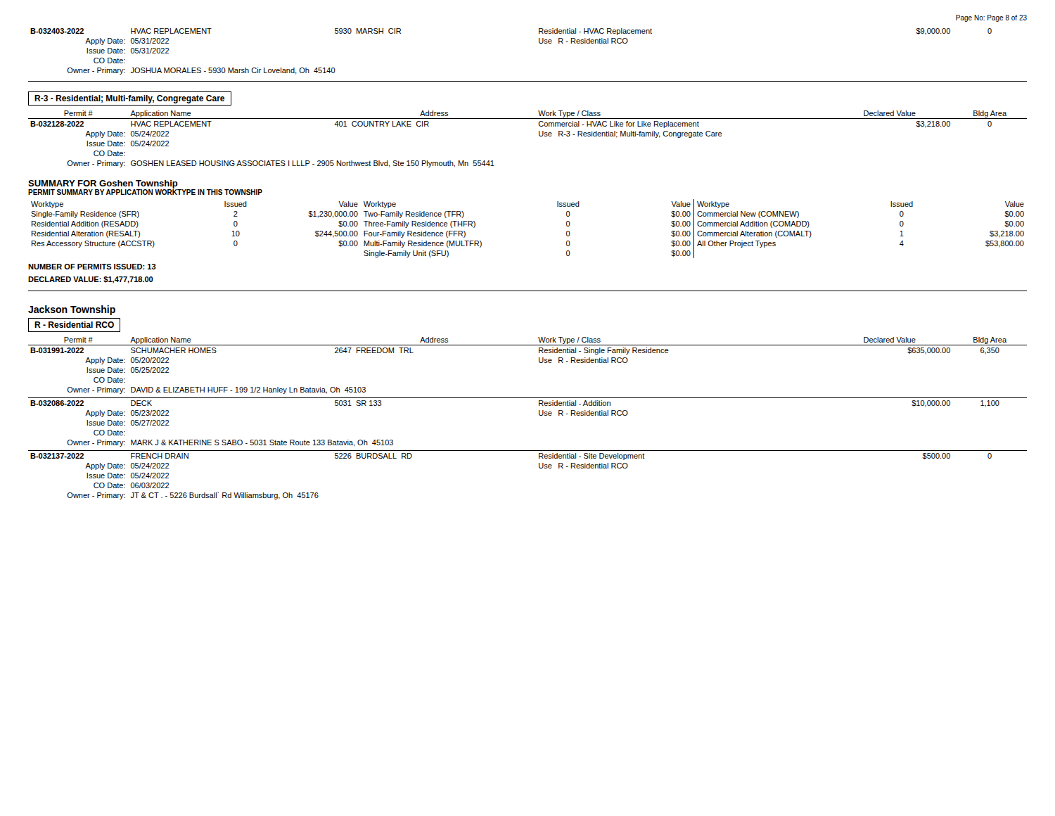Page No: Page 8 of 23
| B-032403-2022 | HVAC REPLACEMENT | 5930 MARSH CIR | Residential - HVAC Replacement | $9,000.00 | 0 |
| Apply Date: | 05/31/2022 | | Use R - Residential RCO | | |
| Issue Date: | 05/31/2022 | | | | |
| CO Date: | | | | | |
| Owner - Primary: | JOSHUA MORALES - 5930 Marsh Cir Loveland, Oh 45140 |
R-3 - Residential; Multi-family, Congregate Care
| Permit # | Application Name | Address | Work Type / Class | Declared Value | Bldg Area |
| B-032128-2022 | HVAC REPLACEMENT | 401 COUNTRY LAKE CIR | Commercial - HVAC Like for Like Replacement | $3,218.00 | 0 |
| Apply Date: | 05/24/2022 | | Use R-3 - Residential; Multi-family, Congregate Care | | |
| Issue Date: | 05/24/2022 | | | | |
| CO Date: | | | | | |
| Owner - Primary: | GOSHEN LEASED HOUSING ASSOCIATES I LLLP - 2905 Northwest Blvd, Ste 150 Plymouth, Mn 55441 |
SUMMARY FOR Goshen Township
PERMIT SUMMARY BY APPLICATION WORKTYPE IN THIS TOWNSHIP
| Worktype | Issued | Value | Worktype | Issued | Value | Worktype | Issued | Value |
| Single-Family Residence (SFR) | 2 | $1,230,000.00 | Two-Family Residence (TFR) | 0 | $0.00 | Commercial New (COMNEW) | 0 | $0.00 |
| Residential Addition (RESADD) | 0 | $0.00 | Three-Family Residence (THFR) | 0 | $0.00 | Commercial Addition (COMADD) | 0 | $0.00 |
| Residential Alteration (RESALT) | 10 | $244,500.00 | Four-Family Residence (FFR) | 0 | $0.00 | Commercial Alteration (COMALT) | 1 | $3,218.00 |
| Res Accessory Structure (ACCSTR) | 0 | $0.00 | Multi-Family Residence (MULTFR) | 0 | $0.00 | All Other Project Types | 4 | $53,800.00 |
| | | | Single-Family Unit (SFU) | 0 | $0.00 | | | |
NUMBER OF PERMITS ISSUED: 13
DECLARED VALUE: $1,477,718.00
Jackson Township
R - Residential RCO
| Permit # | Application Name | Address | Work Type / Class | Declared Value | Bldg Area |
| B-031991-2022 | SCHUMACHER HOMES | 2647 FREEDOM TRL | Residential - Single Family Residence | $635,000.00 | 6,350 |
| Apply Date: | 05/20/2022 | | Use R - Residential RCO | | |
| Issue Date: | 05/25/2022 | | | | |
| CO Date: | | | | | |
| Owner - Primary: | DAVID & ELIZABETH HUFF - 199 1/2 Hanley Ln Batavia, Oh 45103 |
| B-032086-2022 | DECK | 5031 SR 133 | Residential - Addition | $10,000.00 | 1,100 |
| Apply Date: | 05/23/2022 | | Use R - Residential RCO | | |
| Issue Date: | 05/27/2022 | | | | |
| CO Date: | | | | | |
| Owner - Primary: | MARK J & KATHERINE S SABO - 5031 State Route 133 Batavia, Oh 45103 |
| B-032137-2022 | FRENCH DRAIN | 5226 BURDSALL RD | Residential - Site Development | $500.00 | 0 |
| Apply Date: | 05/24/2022 | | Use R - Residential RCO | | |
| Issue Date: | 05/24/2022 | | | | |
| CO Date: | 06/03/2022 | | | | |
| Owner - Primary: | JT & CT . - 5226 Burdsall` Rd Williamsburg, Oh 45176 |